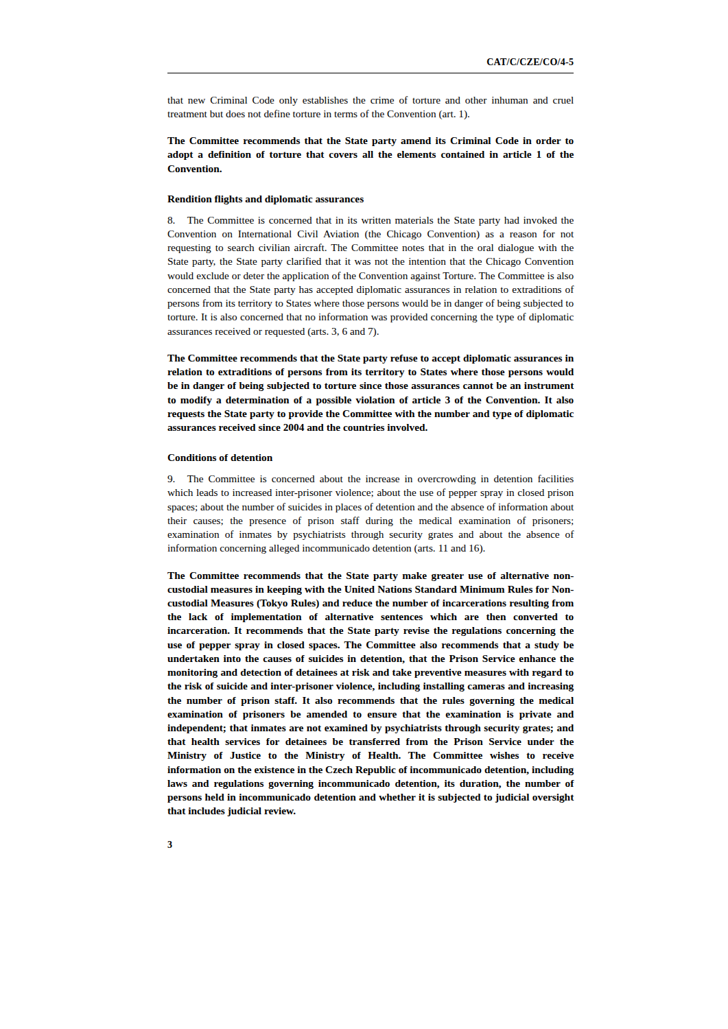CAT/C/CZE/CO/4-5
that new Criminal Code only establishes the crime of torture and other inhuman and cruel treatment but does not define torture in terms of the Convention (art. 1).
The Committee recommends that the State party amend its Criminal Code in order to adopt a definition of torture that covers all the elements contained in article 1 of the Convention.
Rendition flights and diplomatic assurances
8. The Committee is concerned that in its written materials the State party had invoked the Convention on International Civil Aviation (the Chicago Convention) as a reason for not requesting to search civilian aircraft. The Committee notes that in the oral dialogue with the State party, the State party clarified that it was not the intention that the Chicago Convention would exclude or deter the application of the Convention against Torture. The Committee is also concerned that the State party has accepted diplomatic assurances in relation to extraditions of persons from its territory to States where those persons would be in danger of being subjected to torture. It is also concerned that no information was provided concerning the type of diplomatic assurances received or requested (arts. 3, 6 and 7).
The Committee recommends that the State party refuse to accept diplomatic assurances in relation to extraditions of persons from its territory to States where those persons would be in danger of being subjected to torture since those assurances cannot be an instrument to modify a determination of a possible violation of article 3 of the Convention. It also requests the State party to provide the Committee with the number and type of diplomatic assurances received since 2004 and the countries involved.
Conditions of detention
9. The Committee is concerned about the increase in overcrowding in detention facilities which leads to increased inter-prisoner violence; about the use of pepper spray in closed prison spaces; about the number of suicides in places of detention and the absence of information about their causes; the presence of prison staff during the medical examination of prisoners; examination of inmates by psychiatrists through security grates and about the absence of information concerning alleged incommunicado detention (arts. 11 and 16).
The Committee recommends that the State party make greater use of alternative non-custodial measures in keeping with the United Nations Standard Minimum Rules for Non-custodial Measures (Tokyo Rules) and reduce the number of incarcerations resulting from the lack of implementation of alternative sentences which are then converted to incarceration. It recommends that the State party revise the regulations concerning the use of pepper spray in closed spaces. The Committee also recommends that a study be undertaken into the causes of suicides in detention, that the Prison Service enhance the monitoring and detection of detainees at risk and take preventive measures with regard to the risk of suicide and inter-prisoner violence, including installing cameras and increasing the number of prison staff. It also recommends that the rules governing the medical examination of prisoners be amended to ensure that the examination is private and independent; that inmates are not examined by psychiatrists through security grates; and that health services for detainees be transferred from the Prison Service under the Ministry of Justice to the Ministry of Health. The Committee wishes to receive information on the existence in the Czech Republic of incommunicado detention, including laws and regulations governing incommunicado detention, its duration, the number of persons held in incommunicado detention and whether it is subjected to judicial oversight that includes judicial review.
3